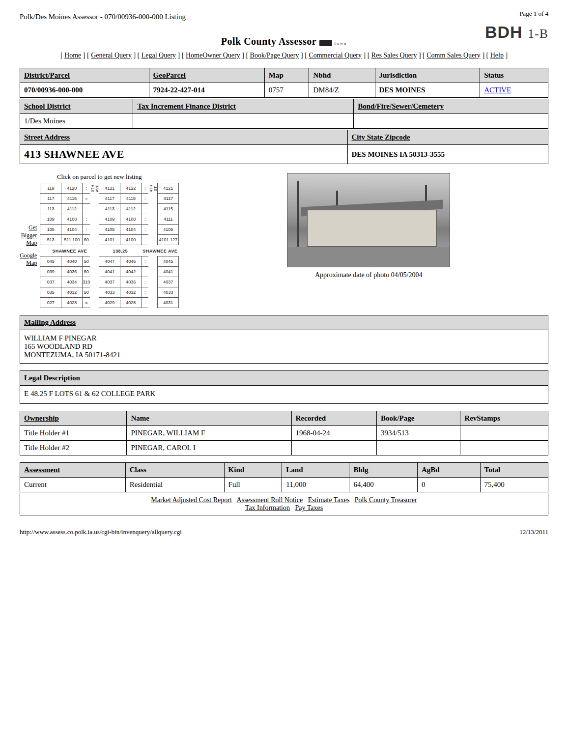Polk/Des Moines Assessor - 070/00936-000-000 Listing
Page 1 of 4
BDH 1‑B
Polk County Assessor Iowa
[ Home ] [ General Query ] [ Legal Query ] [ HomeOwner Query ] [ Book/Page Query ] [ Commercial Query ] [ Res Sales Query ] [ Comm Sales Query ] [ Help ]
| District/Parcel | GeoParcel | Map | Nbhd | Jurisdiction | Status |
| --- | --- | --- | --- | --- | --- |
| 070/00936-000-000 | 7924-22-427-014 | 0757 | DM84/Z | DES MOINES | ACTIVE |
| School District | Tax Increment Finance District | Bond/Fire/Sewer/Cemetery |
| --- | --- | --- |
| 1/Des Moines | | |
| Street Address | City State Zipcode |
| --- | --- |
| 413 SHAWNEE AVE | DES MOINES IA 50313-3555 |
Click on parcel to get new listing
Get
Bigger
Map
Google
Map
| 119 | 4120 | : | 5TH AVE | 4121 | 4122 | : | 4TH ST | 4121 |
| 117 | 4116 | = | | 4117 | 4118 | : | | 4117 |
| 113 | 4112 | : | | 4113 | 4112 | : | | 4115 |
| 109 | 4108 | : | | 4109 | 4108 | : | | 4111 |
| 105 | 4104 | : | | 4105 | 4104 | : | | 4105 |
| 513 | 511 100 | 60 | | 4101 | 4100 | : | | 4101 127 |
| SHAWNEE AVE | 138.25 | SHAWNEE AVE |
| 045 | 4040 | 50 | | 4047 | 4046 | : | | 4045 |
| 039 | 4036 | 60 | | 4041 | 4042 | : | | 4041 |
| 037 | 4034 | 310 | | 4037 | 4036 | : | | 4037 |
| 035 | 4032 | 50 | | 4033 | 4032 | : | | 4033 |
| 027 | 4028 | = | | 4029 | 4028 | : | | 4031 |
Approximate date of photo 04/05/2004
Mailing Address
WILLIAM F PINEGAR
165 WOODLAND RD
MONTEZUMA, IA 50171-8421
Legal Description
E 48.25 F LOTS 61 & 62 COLLEGE PARK
| Ownership | Name | Recorded | Book/Page | RevStamps |
| --- | --- | --- | --- | --- |
| Title Holder #1 | PINEGAR, WILLIAM F | 1968-04-24 | 3934/513 | |
| Title Holder #2 | PINEGAR, CAROL I | | | |
| Assessment | Class | Kind | Land | Bldg | AgBd | Total |
| --- | --- | --- | --- | --- | --- | --- |
| Current | Residential | Full | 11,000 | 64,400 | 0 | 75,400 |
Market Adjusted Cost Report Assessment Roll Notice Estimate Taxes Polk County Treasurer
Tax Information Pay Taxes
http://www.assess.co.polk.ia.us/cgi-bin/invenquery/allquery.cgi
12/13/2011